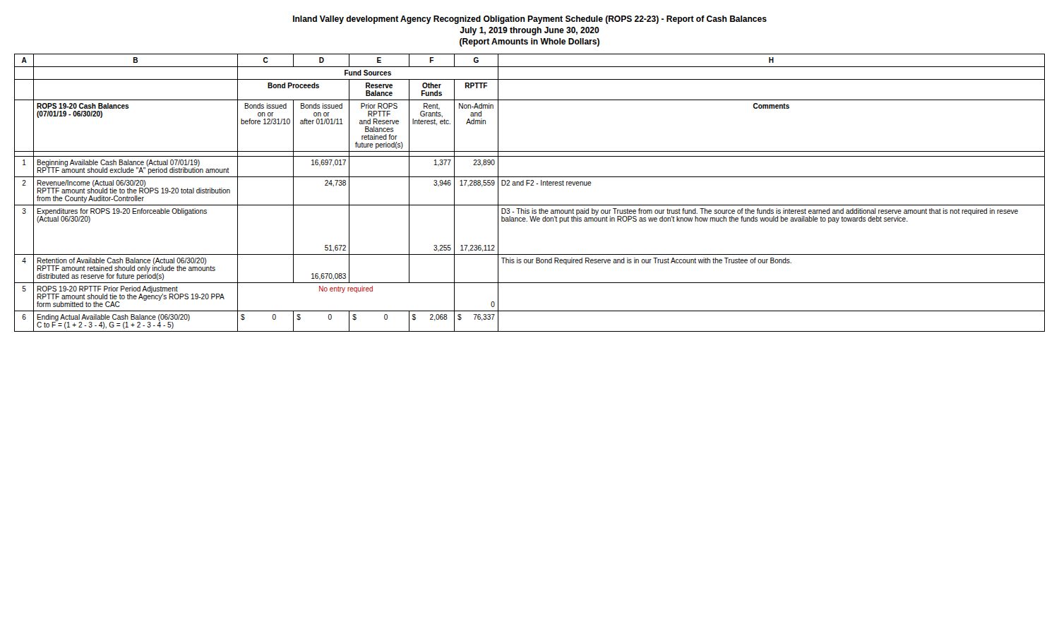Inland Valley development Agency Recognized Obligation Payment Schedule (ROPS 22-23) - Report of Cash Balances
July 1, 2019 through June 30, 2020
(Report Amounts in Whole Dollars)
| A | B | C | D | E | F | G | H |
| | | Fund Sources | |
| | | Bond Proceeds | Reserve Balance | Other Funds | RPTTF | |
| | ROPS 19-20 Cash Balances (07/01/19 - 06/30/20) | Bonds issued on or before 12/31/10 | Bonds issued on or after 01/01/11 | Prior ROPS RPTTF and Reserve Balances retained for future period(s) | Rent, Grants, Interest, etc. | Non-Admin and Admin | Comments |
| 1 | Beginning Available Cash Balance (Actual 07/01/19) RPTTF amount should exclude "A" period distribution amount | | 16,697,017 | | 1,377 | 23,890 | |
| 2 | Revenue/Income (Actual 06/30/20) RPTTF amount should tie to the ROPS 19-20 total distribution from the County Auditor-Controller | | 24,738 | | 3,946 | 17,288,559 | D2 and F2 - Interest revenue |
| 3 | Expenditures for ROPS 19-20 Enforceable Obligations (Actual 06/30/20) | | 51,672 | | 3,255 | 17,236,112 | D3 - This is the amount paid by our Trustee from our trust fund. The source of the funds is interest earned and additional reserve amount that is not required in reseve balance. We don't put this amount in ROPS as we don't know how much the funds would be available to pay towards debt service. |
| 4 | Retention of Available Cash Balance (Actual 06/30/20) RPTTF amount retained should only include the amounts distributed as reserve for future period(s) | | 16,670,083 | | | | This is our Bond Required Reserve and is in our Trust Account with the Trustee of our Bonds. |
| 5 | ROPS 19-20 RPTTF Prior Period Adjustment RPTTF amount should tie to the Agency's ROPS 19-20 PPA form submitted to the CAC | No entry required | 0 | |
| 6 | Ending Actual Available Cash Balance (06/30/20) C to F = (1 + 2 - 3 - 4), G = (1 + 2 - 3 - 4 - 5) | $ 0 | $ 0 | $ 0 | $ 2,068 | $ 76,337 | |